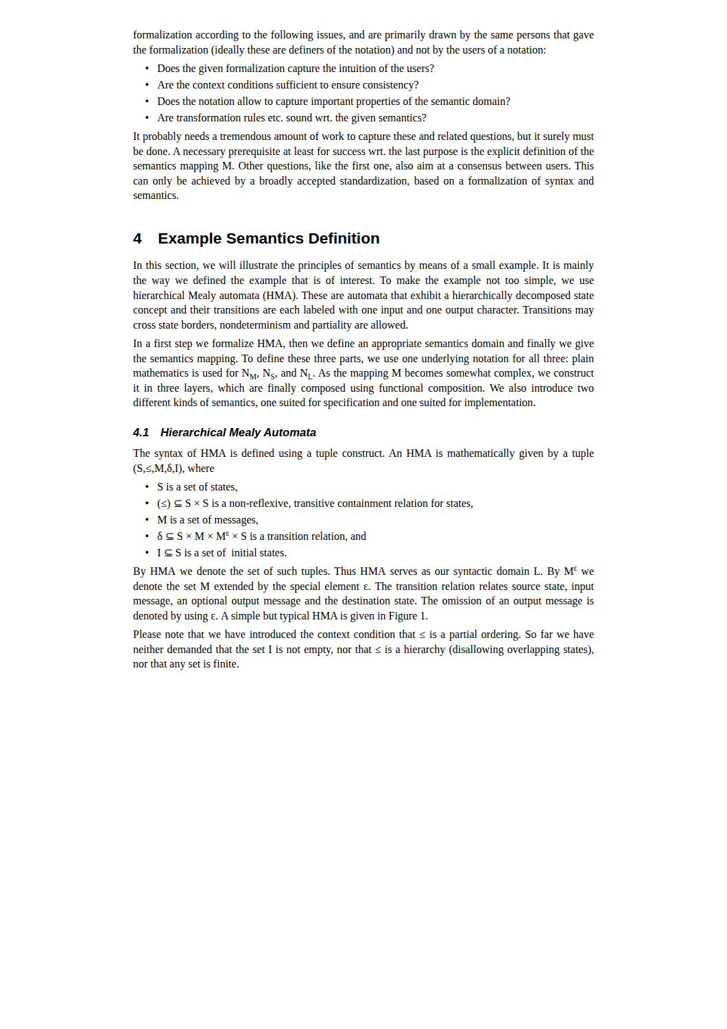formalization according to the following issues, and are primarily drawn by the same persons that gave the formalization (ideally these are definers of the notation) and not by the users of a notation:
Does the given formalization capture the intuition of the users?
Are the context conditions sufficient to ensure consistency?
Does the notation allow to capture important properties of the semantic domain?
Are transformation rules etc. sound wrt. the given semantics?
It probably needs a tremendous amount of work to capture these and related questions, but it surely must be done. A necessary prerequisite at least for success wrt. the last purpose is the explicit definition of the semantics mapping M. Other questions, like the first one, also aim at a consensus between users. This can only be achieved by a broadly accepted standardization, based on a formalization of syntax and semantics.
4 Example Semantics Definition
In this section, we will illustrate the principles of semantics by means of a small example. It is mainly the way we defined the example that is of interest. To make the example not too simple, we use hierarchical Mealy automata (HMA). These are automata that exhibit a hierarchically decomposed state concept and their transitions are each labeled with one input and one output character. Transitions may cross state borders, nondeterminism and partiality are allowed.
In a first step we formalize HMA, then we define an appropriate semantics domain and finally we give the semantics mapping. To define these three parts, we use one underlying notation for all three: plain mathematics is used for NM, NS, and NL. As the mapping M becomes somewhat complex, we construct it in three layers, which are finally composed using functional composition. We also introduce two different kinds of semantics, one suited for specification and one suited for implementation.
4.1 Hierarchical Mealy Automata
The syntax of HMA is defined using a tuple construct. An HMA is mathematically given by a tuple (S,≤,M,δ,I), where
S is a set of states,
(≤) ⊆ S × S is a non-reflexive, transitive containment relation for states,
M is a set of messages,
δ ⊆ S × M × Mε × S is a transition relation, and
I ⊆ S is a set of initial states.
By HMA we denote the set of such tuples. Thus HMA serves as our syntactic domain L. By Mε we denote the set M extended by the special element ε. The transition relation relates source state, input message, an optional output message and the destination state. The omission of an output message is denoted by using ε. A simple but typical HMA is given in Figure 1.
Please note that we have introduced the context condition that ≤ is a partial ordering. So far we have neither demanded that the set I is not empty, nor that ≤ is a hierarchy (disallowing overlapping states), nor that any set is finite.